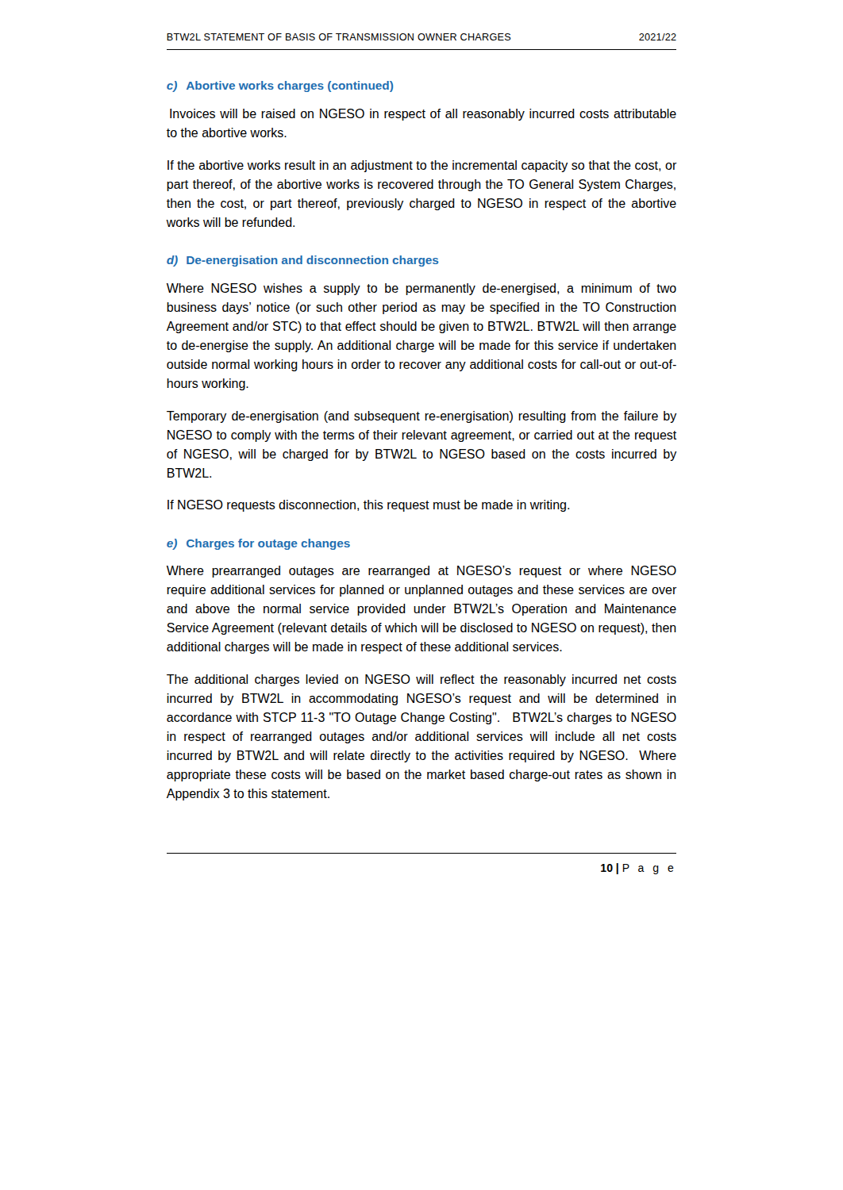BTW2L Statement of Basis of Transmission Owner Charges 2021/22
c) Abortive works charges (continued)
Invoices will be raised on NGESO in respect of all reasonably incurred costs attributable to the abortive works.
If the abortive works result in an adjustment to the incremental capacity so that the cost, or part thereof, of the abortive works is recovered through the TO General System Charges, then the cost, or part thereof, previously charged to NGESO in respect of the abortive works will be refunded.
d) De-energisation and disconnection charges
Where NGESO wishes a supply to be permanently de-energised, a minimum of two business days’ notice (or such other period as may be specified in the TO Construction Agreement and/or STC) to that effect should be given to BTW2L. BTW2L will then arrange to de-energise the supply. An additional charge will be made for this service if undertaken outside normal working hours in order to recover any additional costs for call-out or out-of-hours working.
Temporary de-energisation (and subsequent re-energisation) resulting from the failure by NGESO to comply with the terms of their relevant agreement, or carried out at the request of NGESO, will be charged for by BTW2L to NGESO based on the costs incurred by BTW2L.
If NGESO requests disconnection, this request must be made in writing.
e) Charges for outage changes
Where prearranged outages are rearranged at NGESO’s request or where NGESO require additional services for planned or unplanned outages and these services are over and above the normal service provided under BTW2L’s Operation and Maintenance Service Agreement (relevant details of which will be disclosed to NGESO on request), then additional charges will be made in respect of these additional services.
The additional charges levied on NGESO will reflect the reasonably incurred net costs incurred by BTW2L in accommodating NGESO’s request and will be determined in accordance with STCP 11-3 "TO Outage Change Costing". BTW2L’s charges to NGESO in respect of rearranged outages and/or additional services will include all net costs incurred by BTW2L and will relate directly to the activities required by NGESO. Where appropriate these costs will be based on the market based charge-out rates as shown in Appendix 3 to this statement.
10 | P a g e